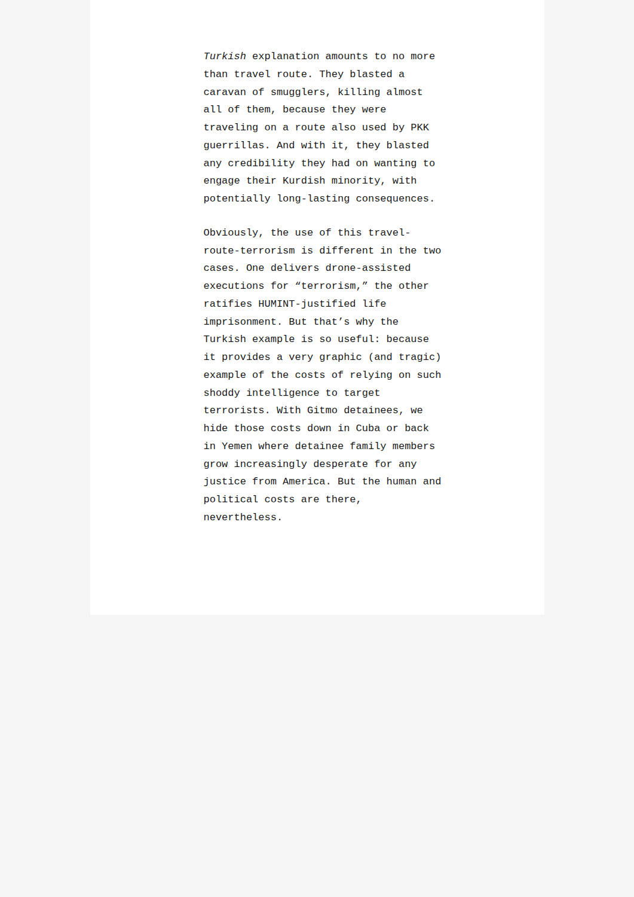Turkish explanation amounts to no more than travel route. They blasted a caravan of smugglers, killing almost all of them, because they were traveling on a route also used by PKK guerrillas. And with it, they blasted any credibility they had on wanting to engage their Kurdish minority, with potentially long-lasting consequences.
Obviously, the use of this travel-route-terrorism is different in the two cases. One delivers drone-assisted executions for “terrorism,” the other ratifies HUMINT-justified life imprisonment. But that’s why the Turkish example is so useful: because it provides a very graphic (and tragic) example of the costs of relying on such shoddy intelligence to target terrorists. With Gitmo detainees, we hide those costs down in Cuba or back in Yemen where detainee family members grow increasingly desperate for any justice from America. But the human and political costs are there, nevertheless.